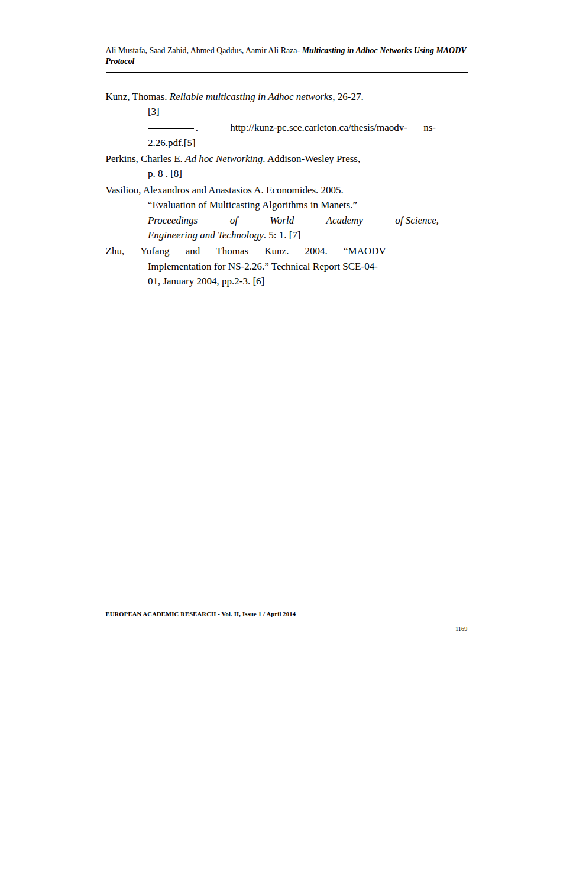Ali Mustafa, Saad Zahid, Ahmed Qaddus, Aamir Ali Raza- Multicasting in Adhoc Networks Using MAODV Protocol
Kunz, Thomas. Reliable multicasting in Adhoc networks, 26-27. [3]
. http://kunz-pc.sce.carleton.ca/thesis/maodv- ns- 2.26.pdf.[5]
Perkins, Charles E. Ad hoc Networking. Addison-Wesley Press, p. 8 . [8]
Vasiliou, Alexandros and Anastasios A. Economides. 2005. “Evaluation of Multicasting Algorithms in Manets.” Proceedings of World Academy of Science, Engineering and Technology. 5: 1. [7]
Zhu, Yufang and Thomas Kunz. 2004. “MAODV Implementation for NS-2.26.” Technical Report SCE-04- 01, January 2004, pp.2-3. [6]
EUROPEAN ACADEMIC RESEARCH - Vol. II, Issue 1 / April 2014
1169